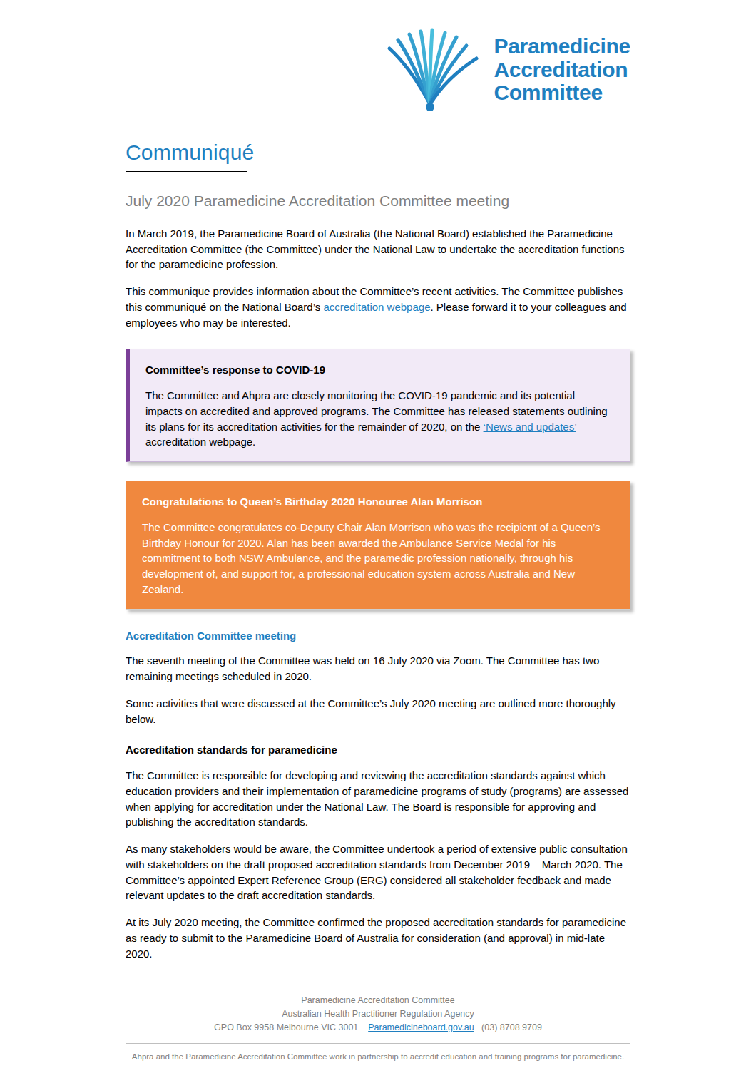Paramedicine Accreditation Committee
Communiqué
July 2020 Paramedicine Accreditation Committee meeting
In March 2019, the Paramedicine Board of Australia (the National Board) established the Paramedicine Accreditation Committee (the Committee) under the National Law to undertake the accreditation functions for the paramedicine profession.
This communique provides information about the Committee’s recent activities. The Committee publishes this communiqué on the National Board’s accreditation webpage. Please forward it to your colleagues and employees who may be interested.
Committee’s response to COVID-19
The Committee and Ahpra are closely monitoring the COVID-19 pandemic and its potential impacts on accredited and approved programs. The Committee has released statements outlining its plans for its accreditation activities for the remainder of 2020, on the ‘News and updates’ accreditation webpage.
Congratulations to Queen’s Birthday 2020 Honouree Alan Morrison
The Committee congratulates co-Deputy Chair Alan Morrison who was the recipient of a Queen’s Birthday Honour for 2020. Alan has been awarded the Ambulance Service Medal for his commitment to both NSW Ambulance, and the paramedic profession nationally, through his development of, and support for, a professional education system across Australia and New Zealand.
Accreditation Committee meeting
The seventh meeting of the Committee was held on 16 July 2020 via Zoom. The Committee has two remaining meetings scheduled in 2020.
Some activities that were discussed at the Committee’s July 2020 meeting are outlined more thoroughly below.
Accreditation standards for paramedicine
The Committee is responsible for developing and reviewing the accreditation standards against which education providers and their implementation of paramedicine programs of study (programs) are assessed when applying for accreditation under the National Law. The Board is responsible for approving and publishing the accreditation standards.
As many stakeholders would be aware, the Committee undertook a period of extensive public consultation with stakeholders on the draft proposed accreditation standards from December 2019 – March 2020. The Committee’s appointed Expert Reference Group (ERG) considered all stakeholder feedback and made relevant updates to the draft accreditation standards.
At its July 2020 meeting, the Committee confirmed the proposed accreditation standards for paramedicine as ready to submit to the Paramedicine Board of Australia for consideration (and approval) in mid-late 2020.
Paramedicine Accreditation Committee
Australian Health Practitioner Regulation Agency
GPO Box 9958 Melbourne VIC 3001 Paramedicineboard.gov.au (03) 8708 9709
Ahpra and the Paramedicine Accreditation Committee work in partnership to accredit education and training programs for paramedicine.